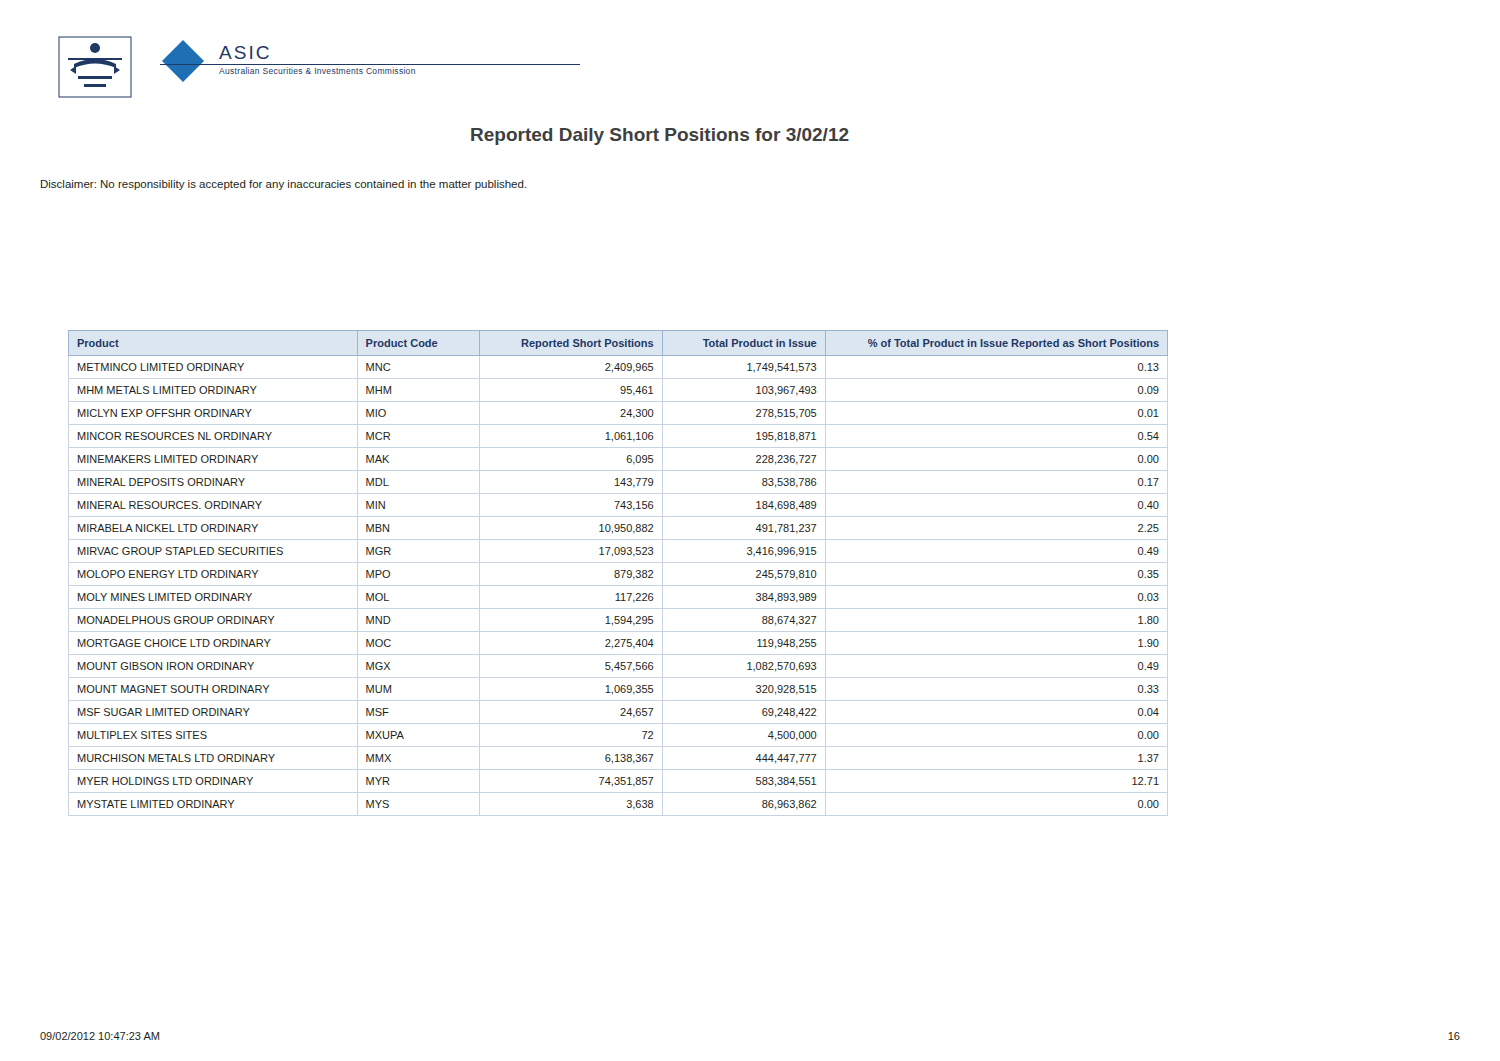ASIC
Australian Securities & Investments Commission
Reported Daily Short Positions for 3/02/12
Disclaimer: No responsibility is accepted for any inaccuracies contained in the matter published.
| Product | Product Code | Reported Short Positions | Total Product in Issue | % of Total Product in Issue Reported as Short Positions |
| --- | --- | --- | --- | --- |
| METMINCO LIMITED ORDINARY | MNC | 2,409,965 | 1,749,541,573 | 0.13 |
| MHM METALS LIMITED ORDINARY | MHM | 95,461 | 103,967,493 | 0.09 |
| MICLYN EXP OFFSHR ORDINARY | MIO | 24,300 | 278,515,705 | 0.01 |
| MINCOR RESOURCES NL ORDINARY | MCR | 1,061,106 | 195,818,871 | 0.54 |
| MINEMAKERS LIMITED ORDINARY | MAK | 6,095 | 228,236,727 | 0.00 |
| MINERAL DEPOSITS ORDINARY | MDL | 143,779 | 83,538,786 | 0.17 |
| MINERAL RESOURCES. ORDINARY | MIN | 743,156 | 184,698,489 | 0.40 |
| MIRABELA NICKEL LTD ORDINARY | MBN | 10,950,882 | 491,781,237 | 2.25 |
| MIRVAC GROUP STAPLED SECURITIES | MGR | 17,093,523 | 3,416,996,915 | 0.49 |
| MOLOPO ENERGY LTD ORDINARY | MPO | 879,382 | 245,579,810 | 0.35 |
| MOLY MINES LIMITED ORDINARY | MOL | 117,226 | 384,893,989 | 0.03 |
| MONADELPHOUS GROUP ORDINARY | MND | 1,594,295 | 88,674,327 | 1.80 |
| MORTGAGE CHOICE LTD ORDINARY | MOC | 2,275,404 | 119,948,255 | 1.90 |
| MOUNT GIBSON IRON ORDINARY | MGX | 5,457,566 | 1,082,570,693 | 0.49 |
| MOUNT MAGNET SOUTH ORDINARY | MUM | 1,069,355 | 320,928,515 | 0.33 |
| MSF SUGAR LIMITED ORDINARY | MSF | 24,657 | 69,248,422 | 0.04 |
| MULTIPLEX SITES SITES | MXUPA | 72 | 4,500,000 | 0.00 |
| MURCHISON METALS LTD ORDINARY | MMX | 6,138,367 | 444,447,777 | 1.37 |
| MYER HOLDINGS LTD ORDINARY | MYR | 74,351,857 | 583,384,551 | 12.71 |
| MYSTATE LIMITED ORDINARY | MYS | 3,638 | 86,963,862 | 0.00 |
09/02/2012 10:47:23 AM 16